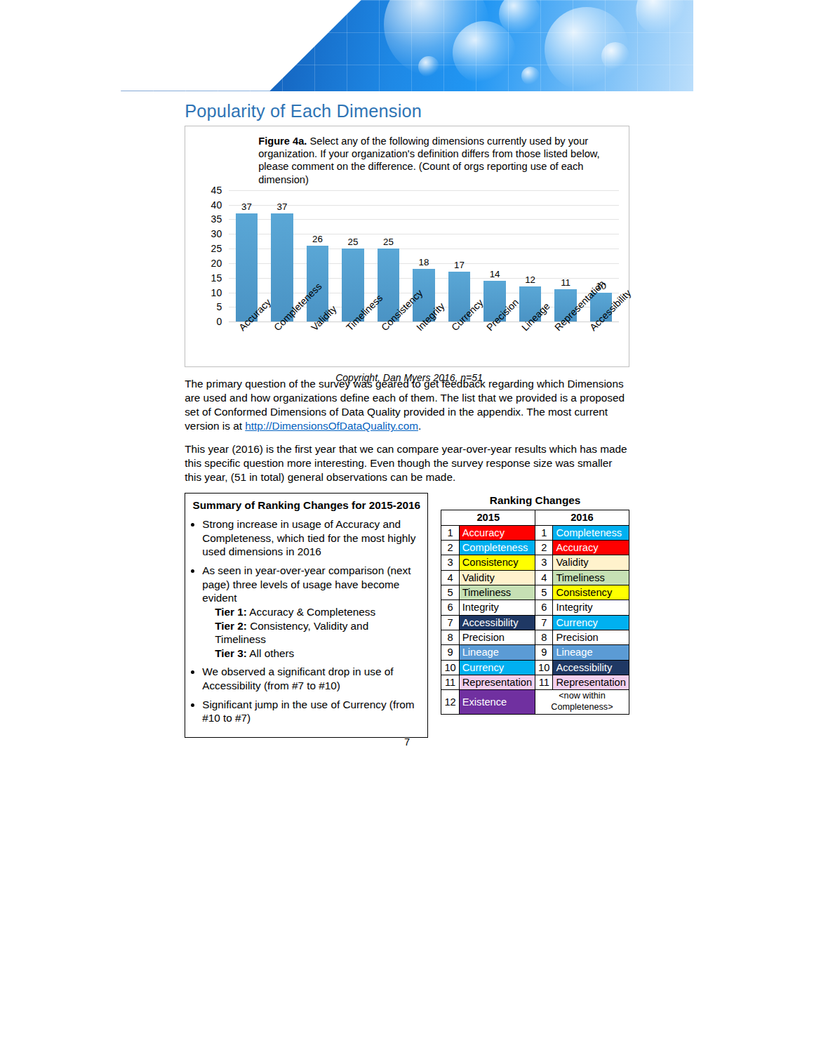Popularity of Each Dimension
Figure 4a. Select any of the following dimensions currently used by your organization. If your organization's definition differs from those listed below, please comment on the difference. (Count of orgs reporting use of each dimension)
45 40 35 30 25 20 15 10 5 0
37
37
26
25
25
18
17
14
12
11
10
Accuracy
Completeness
Validity
Timeliness
Consistency
Integrity
Currency
Precision
Lineage
Representation
Accessibility
Copyright, Dan Myers 2016, n=51
The primary question of the survey was geared to get feedback regarding which Dimensions are used and how organizations define each of them. The list that we provided is a proposed set of Conformed Dimensions of Data Quality provided in the appendix. The most current version is at http://DimensionsOfDataQuality.com.
This year (2016) is the first year that we can compare year-over-year results which has made this specific question more interesting. Even though the survey response size was smaller this year, (51 in total) general observations can be made.
Summary of Ranking Changes for 2015-2016
Strong increase in usage of Accuracy and Completeness, which tied for the most highly used dimensions in 2016
As seen in year-over-year comparison (next page) three levels of usage have become evident
Tier 1: Accuracy & Completeness
Tier 2: Consistency, Validity and Timeliness
Tier 3: All others
We observed a significant drop in use of Accessibility (from #7 to #10)
Significant jump in the use of Currency (from #10 to #7)
Ranking Changes
| 2015 | 2016 |
| --- | --- |
| 1 | Accuracy | 1 | Completeness |
| 2 | Completeness | 2 | Accuracy |
| 3 | Consistency | 3 | Validity |
| 4 | Validity | 4 | Timeliness |
| 5 | Timeliness | 5 | Consistency |
| 6 | Integrity | 6 | Integrity |
| 7 | Accessibility | 7 | Currency |
| 8 | Precision | 8 | Precision |
| 9 | Lineage | 9 | Lineage |
| 10 | Currency | 10 | Accessibility |
| 11 | Representation | 11 | Representation |
| 12 | Existence | <now within Completeness> |
7